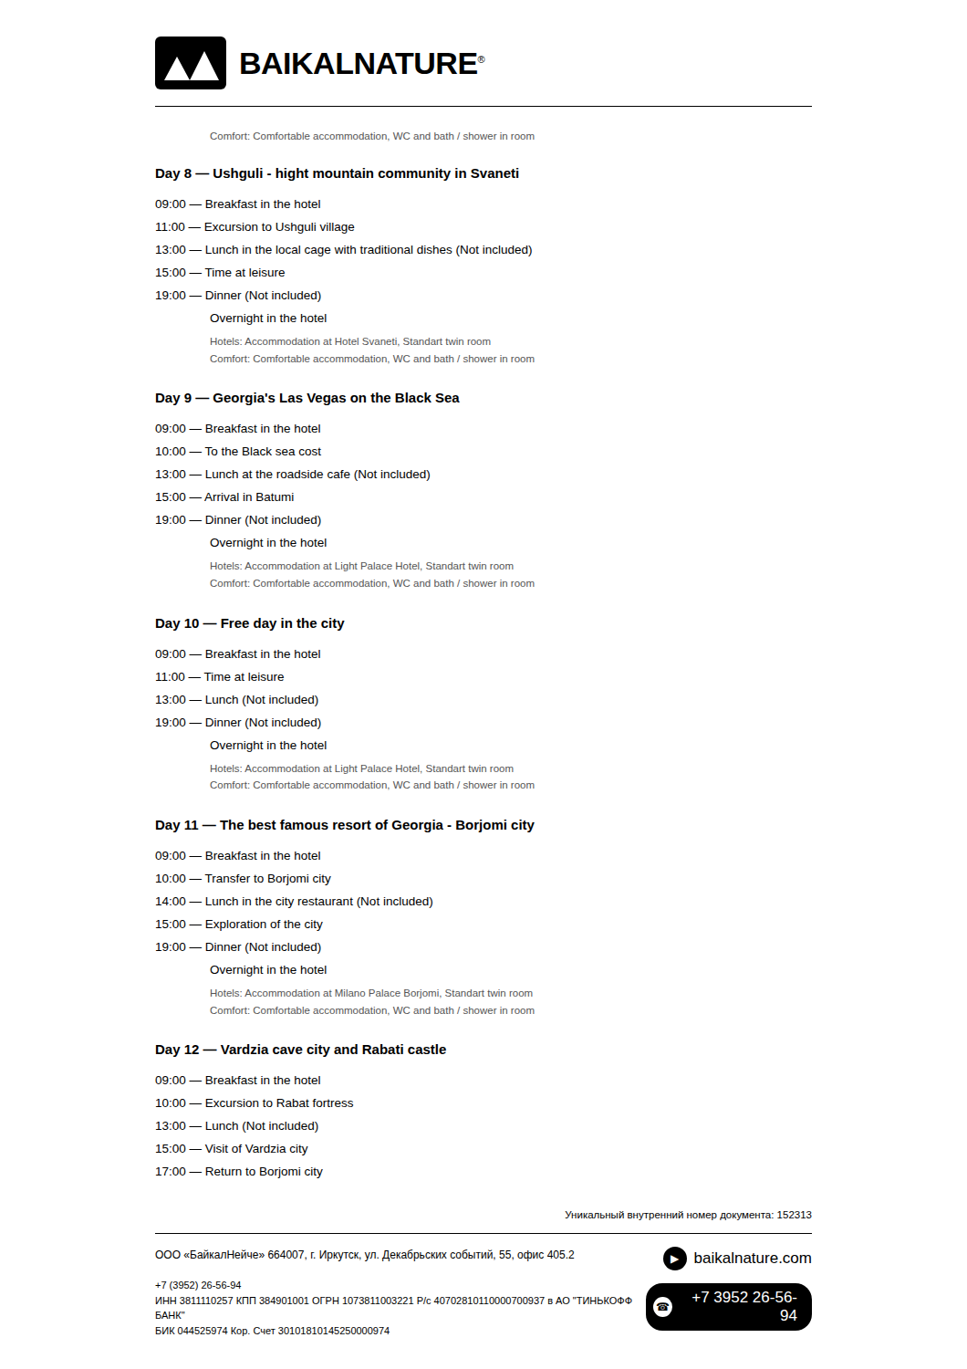BAIKALNATURE®
Comfort: Comfortable accommodation, WC and bath / shower in room
Day 8 — Ushguli - hight mountain community in Svaneti
09:00 — Breakfast in the hotel
11:00 — Excursion to Ushguli village
13:00 — Lunch in the local cage with traditional dishes (Not included)
15:00 — Time at leisure
19:00 — Dinner (Not included)
Overnight in the hotel
Hotels: Accommodation at Hotel Svaneti, Standart twin room
Comfort: Comfortable accommodation, WC and bath / shower in room
Day 9 — Georgia's Las Vegas on the Black Sea
09:00 — Breakfast in the hotel
10:00 — To the Black sea cost
13:00 — Lunch at the roadside cafe (Not included)
15:00 — Arrival in Batumi
19:00 — Dinner (Not included)
Overnight in the hotel
Hotels: Accommodation at Light Palace Hotel, Standart twin room
Comfort: Comfortable accommodation, WC and bath / shower in room
Day 10 — Free day in the city
09:00 — Breakfast in the hotel
11:00 — Time at leisure
13:00 — Lunch (Not included)
19:00 — Dinner (Not included)
Overnight in the hotel
Hotels: Accommodation at Light Palace Hotel, Standart twin room
Comfort: Comfortable accommodation, WC and bath / shower in room
Day 11 — The best famous resort of Georgia - Borjomi city
09:00 — Breakfast in the hotel
10:00 — Transfer to Borjomi city
14:00 — Lunch in the city restaurant (Not included)
15:00 — Exploration of the city
19:00 — Dinner (Not included)
Overnight in the hotel
Hotels: Accommodation at Milano Palace Borjomi, Standart twin room
Comfort: Comfortable accommodation, WC and bath / shower in room
Day 12 — Vardzia cave city and Rabati castle
09:00 — Breakfast in the hotel
10:00 — Excursion to Rabat fortress
13:00 — Lunch (Not included)
15:00 — Visit of Vardzia city
17:00 — Return to Borjomi city
Уникальный внутренний номер документа: 152313
ООО «БайкалНейче» 664007, г. Иркутск, ул. Декабрьских событий, 55, офис 405.2
+7 (3952) 26-56-94
ИНН 3811110257 КПП 384901001 ОГРН 1073811003221 Р/с 40702810110000700937 в АО "ТИНЬКОФФ БАНК"
БИК 044525974 Кор. Счет 30101810145250000974
▶ baikalnature.com
☎ +7 3952 26-56-94